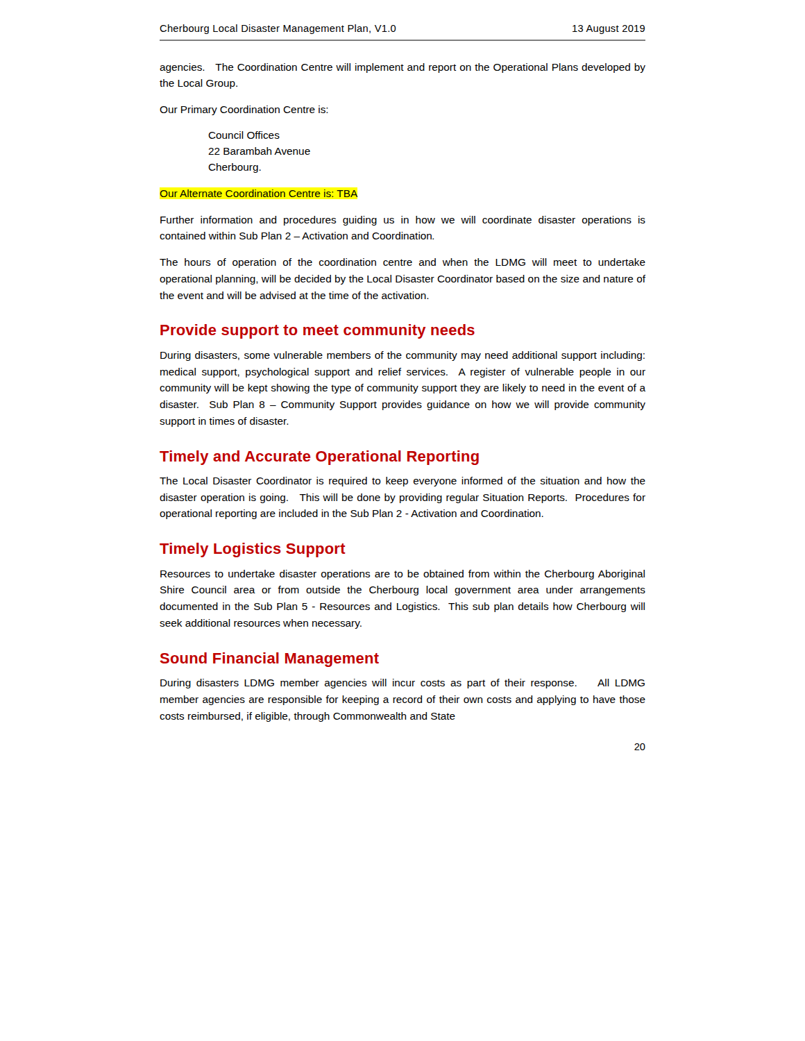Cherbourg Local Disaster Management Plan, V1.0
13 August 2019
agencies. The Coordination Centre will implement and report on the Operational Plans developed by the Local Group.
Our Primary Coordination Centre is:
Council Offices
22 Barambah Avenue
Cherbourg.
Our Alternate Coordination Centre is: TBA
Further information and procedures guiding us in how we will coordinate disaster operations is contained within Sub Plan 2 – Activation and Coordination.
The hours of operation of the coordination centre and when the LDMG will meet to undertake operational planning, will be decided by the Local Disaster Coordinator based on the size and nature of the event and will be advised at the time of the activation.
Provide support to meet community needs
During disasters, some vulnerable members of the community may need additional support including: medical support, psychological support and relief services. A register of vulnerable people in our community will be kept showing the type of community support they are likely to need in the event of a disaster. Sub Plan 8 – Community Support provides guidance on how we will provide community support in times of disaster.
Timely and Accurate Operational Reporting
The Local Disaster Coordinator is required to keep everyone informed of the situation and how the disaster operation is going. This will be done by providing regular Situation Reports. Procedures for operational reporting are included in the Sub Plan 2 - Activation and Coordination.
Timely Logistics Support
Resources to undertake disaster operations are to be obtained from within the Cherbourg Aboriginal Shire Council area or from outside the Cherbourg local government area under arrangements documented in the Sub Plan 5 - Resources and Logistics. This sub plan details how Cherbourg will seek additional resources when necessary.
Sound Financial Management
During disasters LDMG member agencies will incur costs as part of their response. All LDMG member agencies are responsible for keeping a record of their own costs and applying to have those costs reimbursed, if eligible, through Commonwealth and State
20